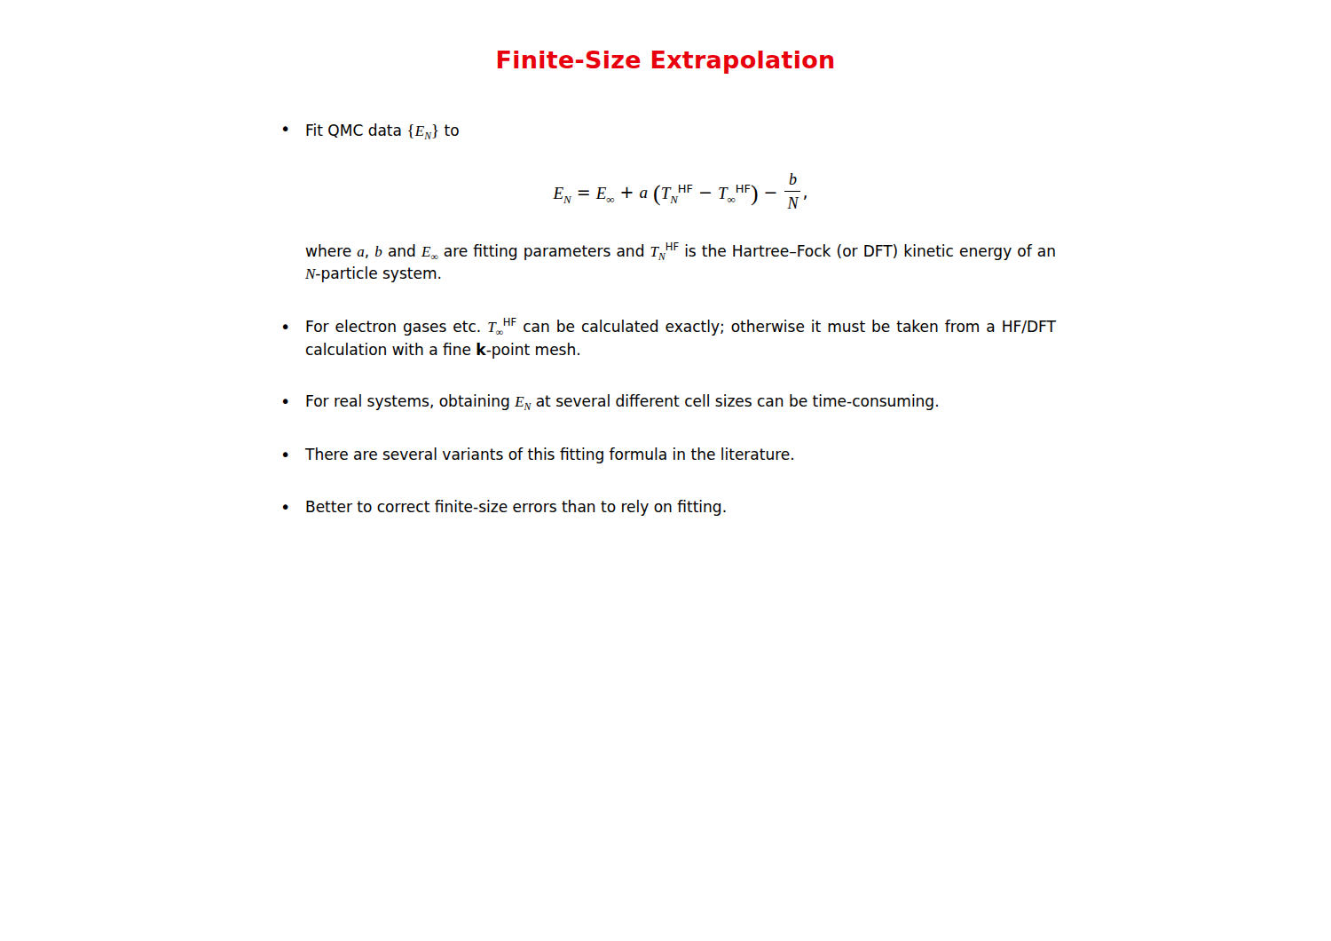Finite-Size Extrapolation
Fit QMC data {EN} to
EN = E∞ + a (TNHF − T∞HF) − bN,
where a, b and E∞ are fitting parameters and TNHF is the Hartree–Fock (or DFT) kinetic energy of an N-particle system.
For electron gases etc. T∞HF can be calculated exactly; otherwise it must be taken from a HF/DFT calculation with a fine k-point mesh.
For real systems, obtaining EN at several different cell sizes can be time-consuming.
There are several variants of this fitting formula in the literature.
Better to correct finite-size errors than to rely on fitting.